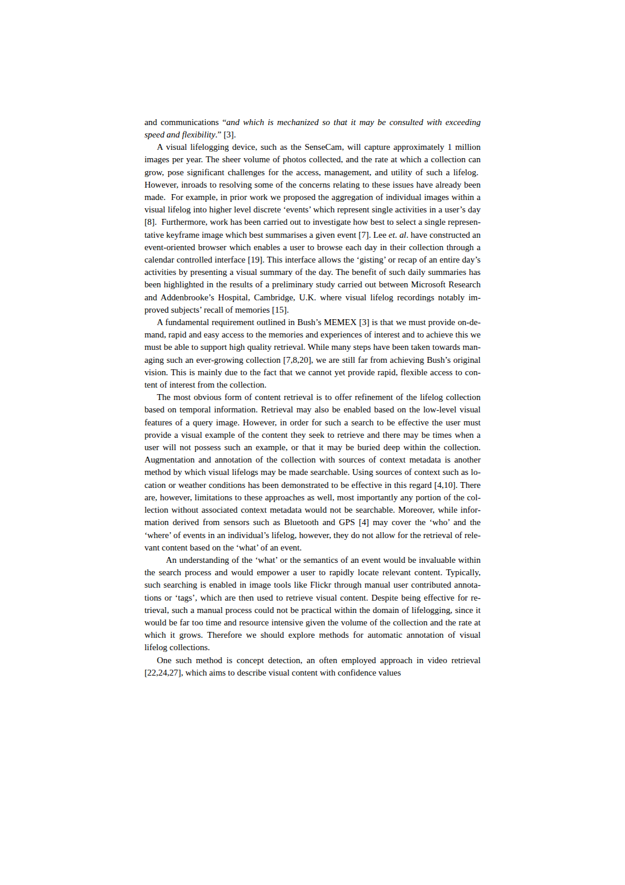and communications “and which is mechanized so that it may be consulted with exceeding speed and flexibility.” [3].
A visual lifelogging device, such as the SenseCam, will capture approximately 1 million images per year. The sheer volume of photos collected, and the rate at which a collection can grow, pose significant challenges for the access, management, and utility of such a lifelog. However, inroads to resolving some of the concerns relating to these issues have already been made. For example, in prior work we proposed the aggregation of individual images within a visual lifelog into higher level discrete ‘events’ which represent single activities in a user’s day [8]. Furthermore, work has been carried out to investigate how best to select a single representative keyframe image which best summarises a given event [7]. Lee et. al. have constructed an event-oriented browser which enables a user to browse each day in their collection through a calendar controlled interface [19]. This interface allows the ‘gisting’ or recap of an entire day’s activities by presenting a visual summary of the day. The benefit of such daily summaries has been highlighted in the results of a preliminary study carried out between Microsoft Research and Addenbrooke’s Hospital, Cambridge, U.K. where visual lifelog recordings notably improved subjects’ recall of memories [15].
A fundamental requirement outlined in Bush’s MEMEX [3] is that we must provide on-demand, rapid and easy access to the memories and experiences of interest and to achieve this we must be able to support high quality retrieval. While many steps have been taken towards managing such an ever-growing collection [7,8,20], we are still far from achieving Bush’s original vision. This is mainly due to the fact that we cannot yet provide rapid, flexible access to content of interest from the collection.
The most obvious form of content retrieval is to offer refinement of the lifelog collection based on temporal information. Retrieval may also be enabled based on the low-level visual features of a query image. However, in order for such a search to be effective the user must provide a visual example of the content they seek to retrieve and there may be times when a user will not possess such an example, or that it may be buried deep within the collection. Augmentation and annotation of the collection with sources of context metadata is another method by which visual lifelogs may be made searchable. Using sources of context such as location or weather conditions has been demonstrated to be effective in this regard [4,10]. There are, however, limitations to these approaches as well, most importantly any portion of the collection without associated context metadata would not be searchable. Moreover, while information derived from sensors such as Bluetooth and GPS [4] may cover the ‘who’ and the ‘where’ of events in an individual’s lifelog, however, they do not allow for the retrieval of relevant content based on the ‘what’ of an event.
An understanding of the ‘what’ or the semantics of an event would be invaluable within the search process and would empower a user to rapidly locate relevant content. Typically, such searching is enabled in image tools like Flickr through manual user contributed annotations or ‘tags’, which are then used to retrieve visual content. Despite being effective for retrieval, such a manual process could not be practical within the domain of lifelogging, since it would be far too time and resource intensive given the volume of the collection and the rate at which it grows. Therefore we should explore methods for automatic annotation of visual lifelog collections.
One such method is concept detection, an often employed approach in video retrieval [22,24,27], which aims to describe visual content with confidence values